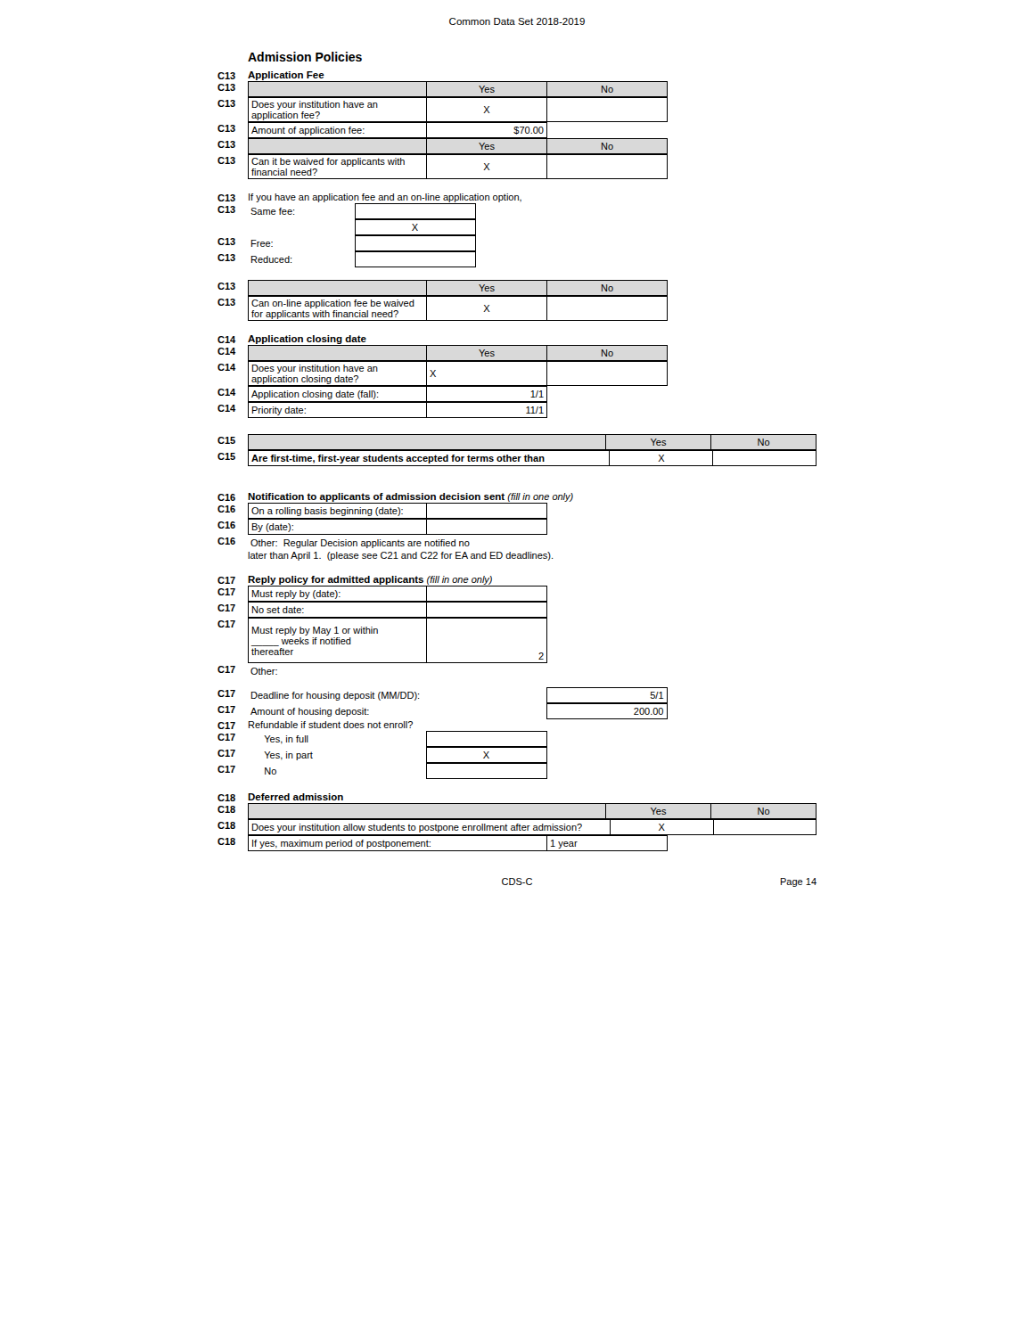Common Data Set 2018-2019
Admission Policies
C13
Application Fee
C13
| | Yes | No |
C13
| Does your institution have an application fee? | X | |
C13
| Amount of application fee: | $70.00 | |
C13
| | Yes | No |
C13
| Can it be waived for applicants with financial need? | X | |
C13
If you have an application fee and an on-line application option,
C13
| Same fee: | |
| | X |
C13
| Free: | |
C13
| Reduced: | |
C13
| | Yes | No |
C13
| Can on-line application fee be waived for applicants with financial need? | X | |
C14
Application closing date
C14
| | Yes | No |
C14
| Does your institution have an application closing date? | X | |
C14
| Application closing date (fall): | 1/1 | |
C14
| Priority date: | 11/1 | |
C15
| | Yes | No |
C15
| Are first-time, first-year students accepted for terms other than | X | |
C16
Notification to applicants of admission decision sent (fill in one only)
C16
| On a rolling basis beginning (date): | |
C16
| By (date): | |
C16
| Other: Regular Decision applicants are notified no |
later than April 1. (please see C21 and C22 for EA and ED deadlines).
C17
Reply policy for admitted applicants (fill in one only)
C17
| Must reply by (date): | |
C17
| No set date: | |
C17
| Must reply by May 1 or within _____ weeks if notified thereafter | 2 |
C17
| Other: |
C17
| Deadline for housing deposit (MM/DD): | | 5/1 |
C17
| Amount of housing deposit: | | 200.00 |
C17
Refundable if student does not enroll?
C17
| Yes, in full | |
C17
| Yes, in part | X |
C17
| No | |
C18
Deferred admission
C18
| | Yes | No |
C18
| Does your institution allow students to postpone enrollment after admission? | X | |
C18
| If yes, maximum period of postponement: | 1 year |
CDS-C
Page 14